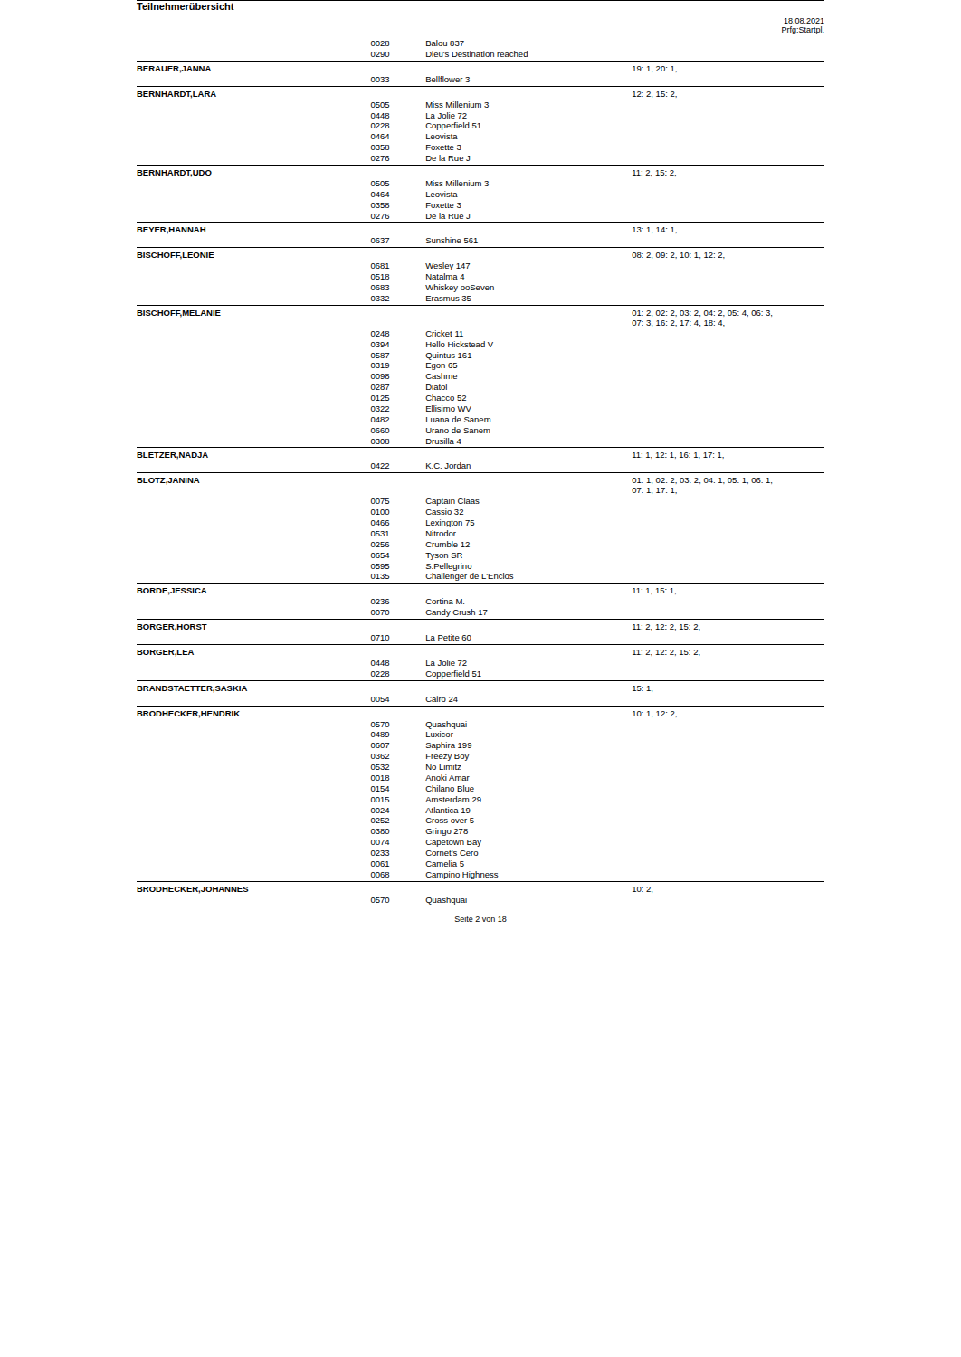Teilnehmerübersicht
18.08.2021
| | | | Prfg:Startpl. |
| | 0028 | Balou 837 | |
| | 0290 | Dieu's Destination reached | |
| BERAUER,JANNA | | | 19: 1, 20: 1, |
| | 0033 | Bellflower 3 | |
| BERNHARDT,LARA | | | 12: 2, 15: 2, |
| | 0505 | Miss Millenium 3 | |
| | 0448 | La Jolie 72 | |
| | 0228 | Copperfield 51 | |
| | 0464 | Leovista | |
| | 0358 | Foxette 3 | |
| | 0276 | De la Rue J | |
| BERNHARDT,UDO | | | 11: 2, 15: 2, |
| | 0505 | Miss Millenium 3 | |
| | 0464 | Leovista | |
| | 0358 | Foxette 3 | |
| | 0276 | De la Rue J | |
| BEYER,HANNAH | | | 13: 1, 14: 1, |
| | 0637 | Sunshine 561 | |
| BISCHOFF,LEONIE | | | 08: 2, 09: 2, 10: 1, 12: 2, |
| | 0681 | Wesley 147 | |
| | 0518 | Natalma 4 | |
| | 0683 | Whiskey ooSeven | |
| | 0332 | Erasmus 35 | |
| BISCHOFF,MELANIE | | | 01: 2, 02: 2, 03: 2, 04: 2, 05: 4, 06: 3, 07: 3, 16: 2, 17: 4, 18: 4, |
| | 0248 | Cricket 11 | |
| | 0394 | Hello Hickstead V | |
| | 0587 | Quintus 161 | |
| | 0319 | Egon 65 | |
| | 0098 | Cashme | |
| | 0287 | Diatol | |
| | 0125 | Chacco 52 | |
| | 0322 | Ellisimo WV | |
| | 0482 | Luana de Sanem | |
| | 0660 | Urano de Sanem | |
| | 0308 | Drusilla 4 | |
| BLETZER,NADJA | | | 11: 1, 12: 1, 16: 1, 17: 1, |
| | 0422 | K.C. Jordan | |
| BLOTZ,JANINA | | | 01: 1, 02: 2, 03: 2, 04: 1, 05: 1, 06: 1, 07: 1, 17: 1, |
| | 0075 | Captain Claas | |
| | 0100 | Cassio 32 | |
| | 0466 | Lexington 75 | |
| | 0531 | Nitrodor | |
| | 0256 | Crumble 12 | |
| | 0654 | Tyson SR | |
| | 0595 | S.Pellegrino | |
| | 0135 | Challenger de L'Enclos | |
| BORDE,JESSICA | | | 11: 1, 15: 1, |
| | 0236 | Cortina M. | |
| | 0070 | Candy Crush 17 | |
| BORGER,HORST | | | 11: 2, 12: 2, 15: 2, |
| | 0710 | La Petite 60 | |
| BORGER,LEA | | | 11: 2, 12: 2, 15: 2, |
| | 0448 | La Jolie 72 | |
| | 0228 | Copperfield 51 | |
| BRANDSTAETTER,SASKIA | | | 15: 1, |
| | 0054 | Cairo 24 | |
| BRODHECKER,HENDRIK | | | 10: 1, 12: 2, |
| | 0570 | Quashquai | |
| | 0489 | Luxicor | |
| | 0607 | Saphira 199 | |
| | 0362 | Freezy Boy | |
| | 0532 | No Limitz | |
| | 0018 | Anoki Amar | |
| | 0154 | Chilano Blue | |
| | 0015 | Amsterdam 29 | |
| | 0024 | Atlantica 19 | |
| | 0252 | Cross over 5 | |
| | 0380 | Gringo 278 | |
| | 0074 | Capetown Bay | |
| | 0233 | Cornet's Cero | |
| | 0061 | Camelia 5 | |
| | 0068 | Campino Highness | |
| BRODHECKER,JOHANNES | | | 10: 2, |
| | 0570 | Quashquai | |
Seite 2 von 18